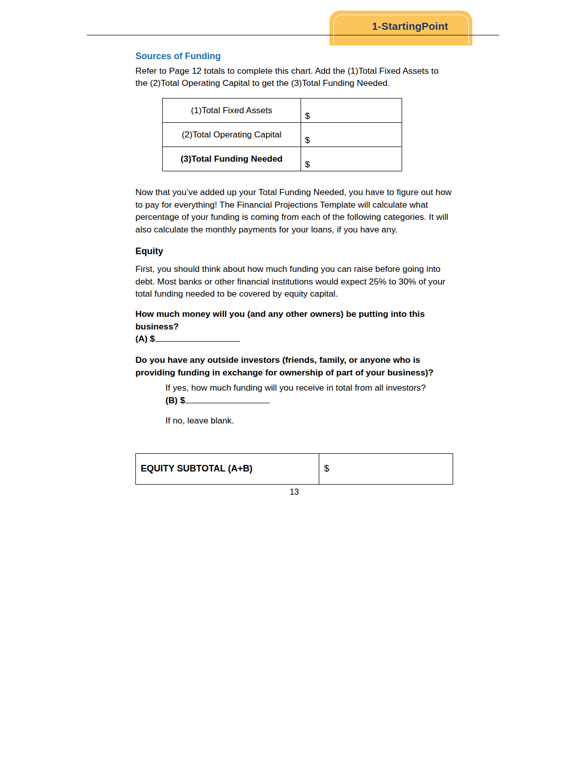1-StartingPoint
Sources of Funding
Refer to Page 12 totals to complete this chart. Add the (1)Total Fixed Assets to the (2)Total Operating Capital to get the (3)Total Funding Needed.
| (1)Total Fixed Assets | $ |
| (2)Total Operating Capital | $ |
| (3)Total Funding Needed | $ |
Now that you’ve added up your Total Funding Needed, you have to figure out how to pay for everything! The Financial Projections Template will calculate what percentage of your funding is coming from each of the following categories. It will also calculate the monthly payments for your loans, if you have any.
Equity
First, you should think about how much funding you can raise before going into debt. Most banks or other financial institutions would expect 25% to 30% of your total funding needed to be covered by equity capital.
How much money will you (and any other owners) be putting into this business?
(A) $
Do you have any outside investors (friends, family, or anyone who is providing funding in exchange for ownership of part of your business)?
If yes, how much funding will you receive in total from all investors?
(B) $
If no, leave blank.
| EQUITY SUBTOTAL (A+B) | $ |
13